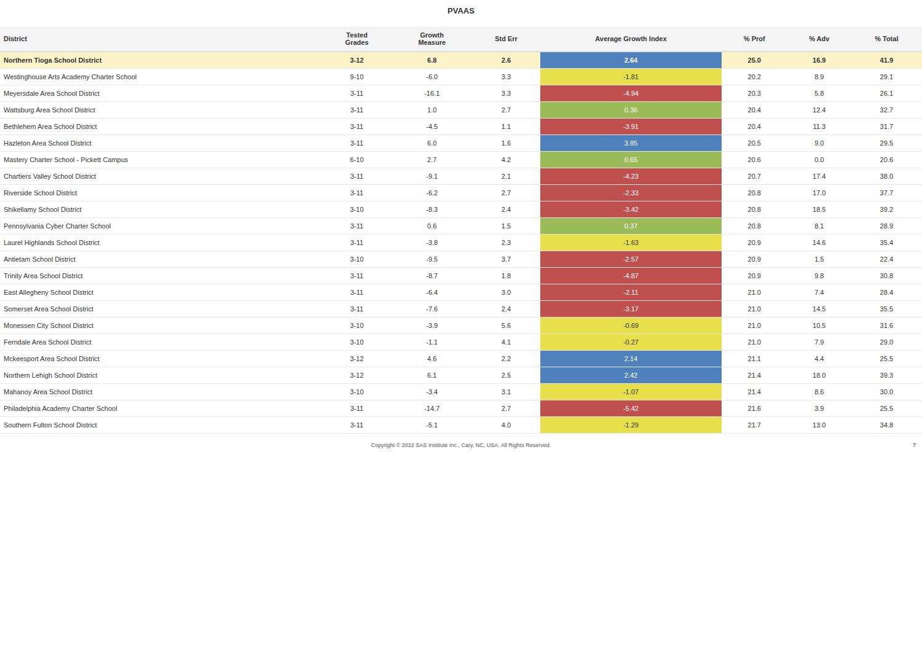PVAAS
| District | Tested Grades | Growth Measure | Std Err | Average Growth Index | % Prof | % Adv | % Total |
| --- | --- | --- | --- | --- | --- | --- | --- |
| Northern Tioga School District | 3-12 | 6.8 | 2.6 | 2.64 | 25.0 | 16.9 | 41.9 |
| Westinghouse Arts Academy Charter School | 9-10 | -6.0 | 3.3 | -1.81 | 20.2 | 8.9 | 29.1 |
| Meyersdale Area School District | 3-11 | -16.1 | 3.3 | -4.94 | 20.3 | 5.8 | 26.1 |
| Wattsburg Area School District | 3-11 | 1.0 | 2.7 | 0.36 | 20.4 | 12.4 | 32.7 |
| Bethlehem Area School District | 3-11 | -4.5 | 1.1 | -3.91 | 20.4 | 11.3 | 31.7 |
| Hazleton Area School District | 3-11 | 6.0 | 1.6 | 3.85 | 20.5 | 9.0 | 29.5 |
| Mastery Charter School - Pickett Campus | 6-10 | 2.7 | 4.2 | 0.65 | 20.6 | 0.0 | 20.6 |
| Chartiers Valley School District | 3-11 | -9.1 | 2.1 | -4.23 | 20.7 | 17.4 | 38.0 |
| Riverside School District | 3-11 | -6.2 | 2.7 | -2.33 | 20.8 | 17.0 | 37.7 |
| Shikellamy School District | 3-10 | -8.3 | 2.4 | -3.42 | 20.8 | 18.5 | 39.2 |
| Pennsylvania Cyber Charter School | 3-11 | 0.6 | 1.5 | 0.37 | 20.8 | 8.1 | 28.9 |
| Laurel Highlands School District | 3-11 | -3.8 | 2.3 | -1.63 | 20.9 | 14.6 | 35.4 |
| Antietam School District | 3-10 | -9.5 | 3.7 | -2.57 | 20.9 | 1.5 | 22.4 |
| Trinity Area School District | 3-11 | -8.7 | 1.8 | -4.87 | 20.9 | 9.8 | 30.8 |
| East Allegheny School District | 3-11 | -6.4 | 3.0 | -2.11 | 21.0 | 7.4 | 28.4 |
| Somerset Area School District | 3-11 | -7.6 | 2.4 | -3.17 | 21.0 | 14.5 | 35.5 |
| Monessen City School District | 3-10 | -3.9 | 5.6 | -0.69 | 21.0 | 10.5 | 31.6 |
| Ferndale Area School District | 3-10 | -1.1 | 4.1 | -0.27 | 21.0 | 7.9 | 29.0 |
| Mckeesport Area School District | 3-12 | 4.6 | 2.2 | 2.14 | 21.1 | 4.4 | 25.5 |
| Northern Lehigh School District | 3-12 | 6.1 | 2.5 | 2.42 | 21.4 | 18.0 | 39.3 |
| Mahanoy Area School District | 3-10 | -3.4 | 3.1 | -1.07 | 21.4 | 8.6 | 30.0 |
| Philadelphia Academy Charter School | 3-11 | -14.7 | 2.7 | -5.42 | 21.6 | 3.9 | 25.5 |
| Southern Fulton School District | 3-11 | -5.1 | 4.0 | -1.29 | 21.7 | 13.0 | 34.8 |
Copyright © 2022 SAS Institute Inc., Cary, NC, USA. All Rights Reserved. 7